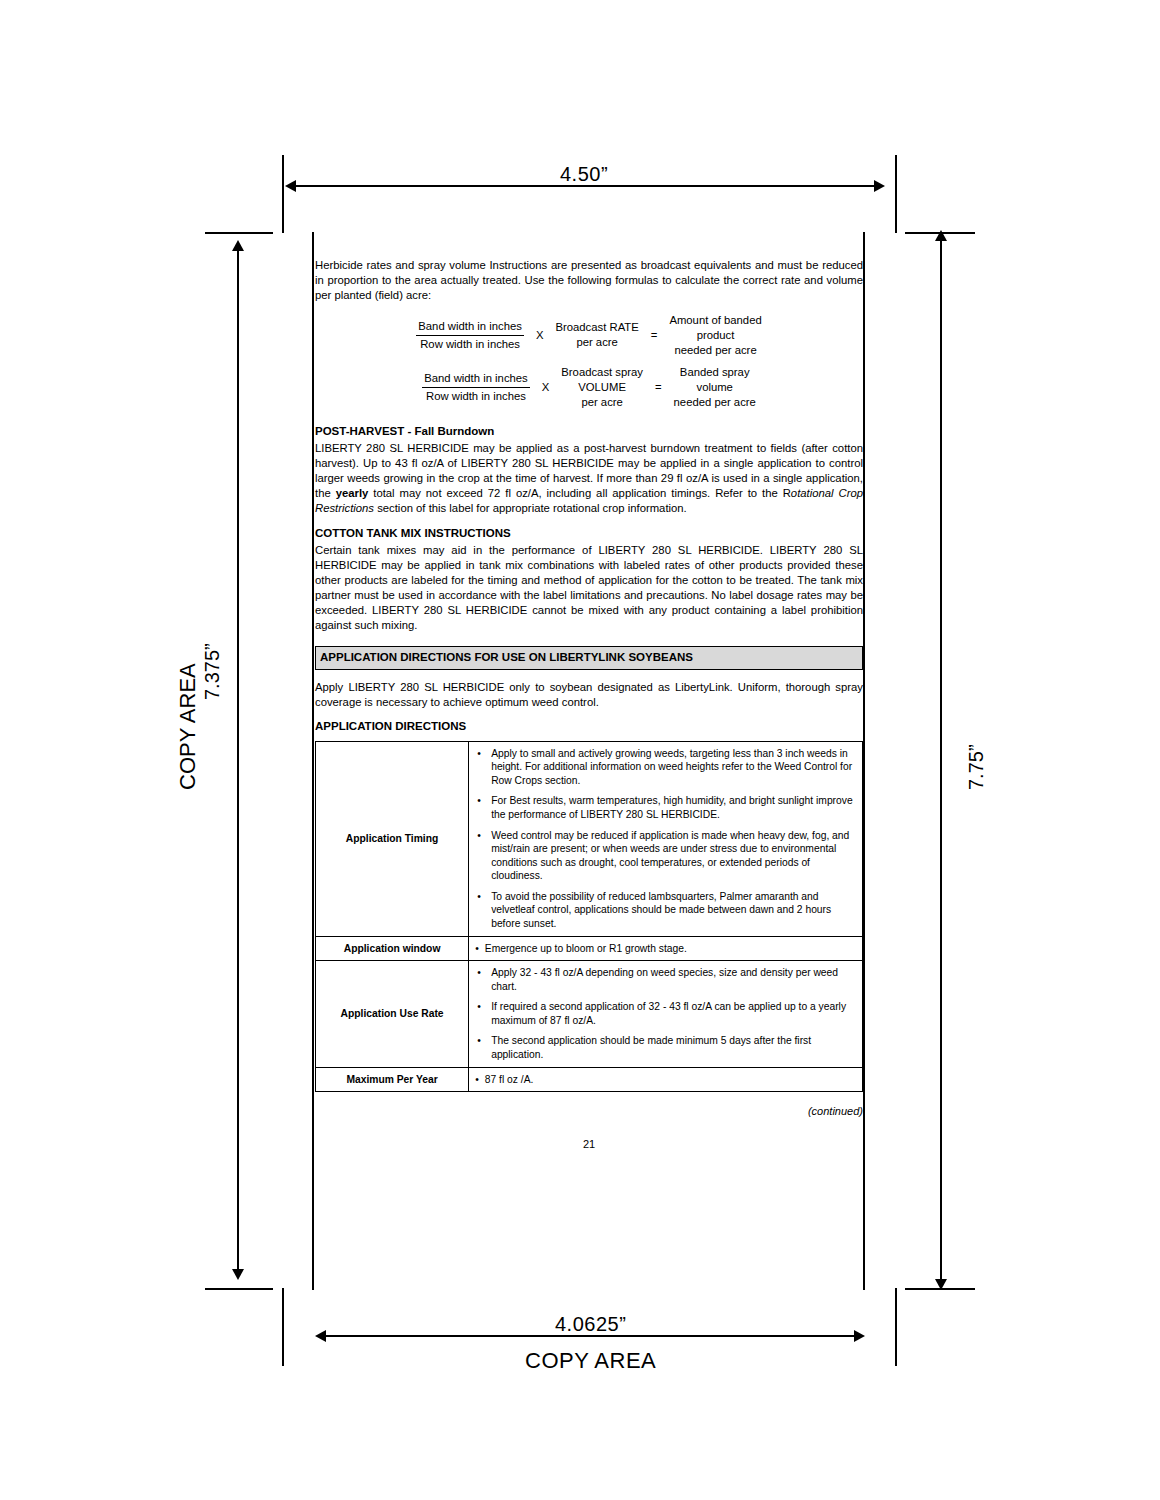4.50”
4.0625”
COPY AREA
7.375”
COPY AREA
7.75”
Herbicide rates and spray volume Instructions are presented as broadcast equivalents and must be reduced in proportion to the area actually treated. Use the following formulas to calculate the correct rate and volume per planted (field) acre:
| Band width in inches Row width in inches | X | Broadcast RATE per acre | = | Amount of banded product needed per acre |
| Band width in inches Row width in inches | X | Broadcast spray VOLUME per acre | = | Banded spray volume needed per acre |
POST-HARVEST - Fall Burndown
LIBERTY 280 SL HERBICIDE may be applied as a post-harvest burndown treatment to fields (after cotton harvest). Up to 43 fl oz/A of LIBERTY 280 SL HERBICIDE may be applied in a single application to control larger weeds growing in the crop at the time of harvest. If more than 29 fl oz/A is used in a single application, the yearly total may not exceed 72 fl oz/A, including all application timings. Refer to the Rotational Crop Restrictions section of this label for appropriate rotational crop information.
COTTON TANK MIX INSTRUCTIONS
Certain tank mixes may aid in the performance of LIBERTY 280 SL HERBICIDE. LIBERTY 280 SL HERBICIDE may be applied in tank mix combinations with labeled rates of other products provided these other products are labeled for the timing and method of application for the cotton to be treated. The tank mix partner must be used in accordance with the label limitations and precautions. No label dosage rates may be exceeded. LIBERTY 280 SL HERBICIDE cannot be mixed with any product containing a label prohibition against such mixing.
APPLICATION DIRECTIONS FOR USE ON LIBERTYLINK SOYBEANS
Apply LIBERTY 280 SL HERBICIDE only to soybean designated as LibertyLink. Uniform, thorough spray coverage is necessary to achieve optimum weed control.
APPLICATION DIRECTIONS
| Application Timing | Apply to small and actively growing weeds, targeting less than 3 inch weeds in height. For additional information on weed heights refer to the Weed Control for Row Crops section. For Best results, warm temperatures, high humidity, and bright sunlight improve the performance of LIBERTY 280 SL HERBICIDE. Weed control may be reduced if application is made when heavy dew, fog, and mist/rain are present; or when weeds are under stress due to environmental conditions such as drought, cool temperatures, or extended periods of cloudiness. To avoid the possibility of reduced lambsquarters, Palmer amaranth and velvetleaf control, applications should be made between dawn and 2 hours before sunset. |
| Application window | Emergence up to bloom or R1 growth stage. |
| Application Use Rate | Apply 32 - 43 fl oz/A depending on weed species, size and density per weed chart. If required a second application of 32 - 43 fl oz/A can be applied up to a yearly maximum of 87 fl oz/A. The second application should be made minimum 5 days after the first application. |
| Maximum Per Year | 87 fl oz /A. |
(continued)
21